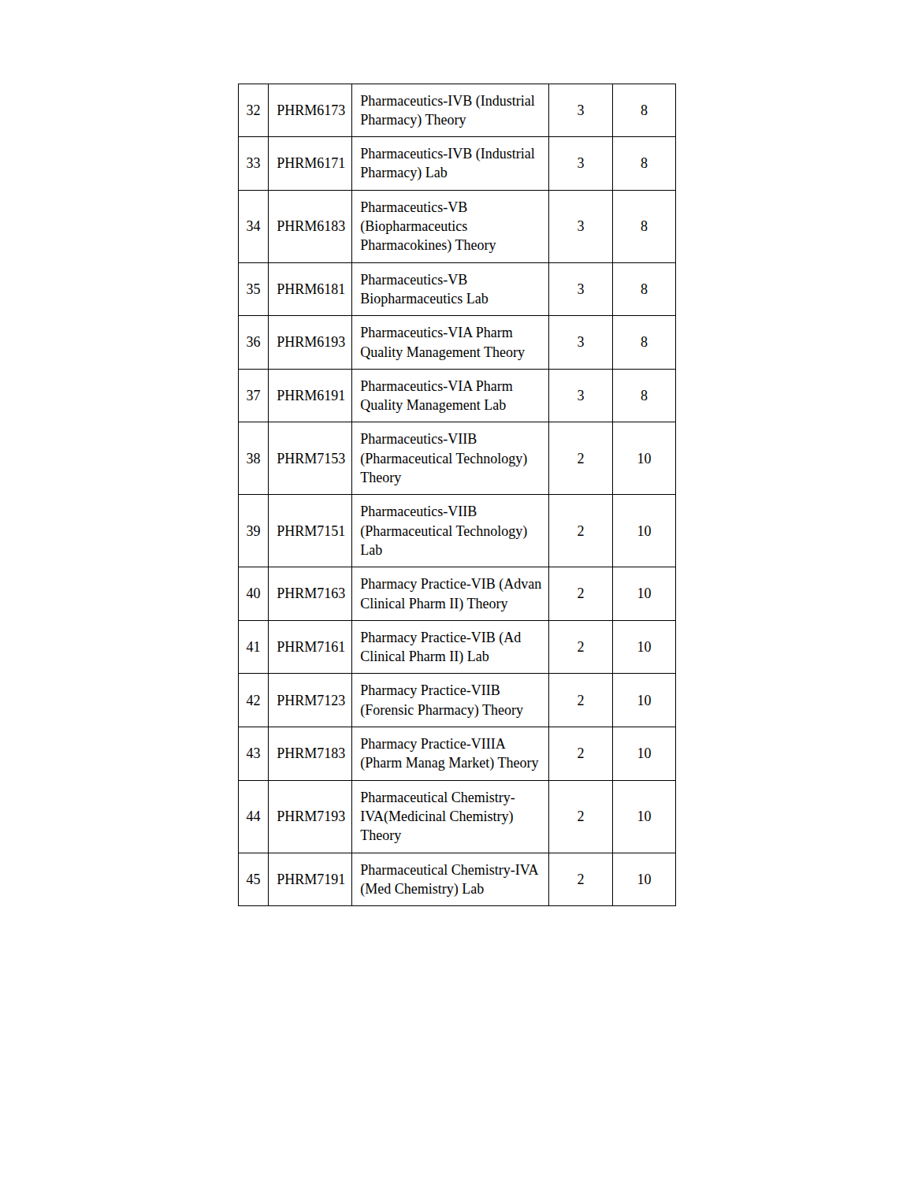| 32 | PHRM6173 | Pharmaceutics-IVB (Industrial Pharmacy) Theory | 3 | 8 |
| 33 | PHRM6171 | Pharmaceutics-IVB (Industrial Pharmacy) Lab | 3 | 8 |
| 34 | PHRM6183 | Pharmaceutics-VB (Biopharmaceutics Pharmacokines) Theory | 3 | 8 |
| 35 | PHRM6181 | Pharmaceutics-VB Biopharmaceutics Lab | 3 | 8 |
| 36 | PHRM6193 | Pharmaceutics-VIA Pharm Quality Management Theory | 3 | 8 |
| 37 | PHRM6191 | Pharmaceutics-VIA Pharm Quality Management Lab | 3 | 8 |
| 38 | PHRM7153 | Pharmaceutics-VIIB (Pharmaceutical Technology) Theory | 2 | 10 |
| 39 | PHRM7151 | Pharmaceutics-VIIB (Pharmaceutical Technology) Lab | 2 | 10 |
| 40 | PHRM7163 | Pharmacy Practice-VIB (Advan Clinical Pharm II) Theory | 2 | 10 |
| 41 | PHRM7161 | Pharmacy Practice-VIB (Ad Clinical Pharm II) Lab | 2 | 10 |
| 42 | PHRM7123 | Pharmacy Practice-VIIB (Forensic Pharmacy) Theory | 2 | 10 |
| 43 | PHRM7183 | Pharmacy Practice-VIIIA (Pharm Manag Market) Theory | 2 | 10 |
| 44 | PHRM7193 | Pharmaceutical Chemistry-IVA(Medicinal Chemistry) Theory | 2 | 10 |
| 45 | PHRM7191 | Pharmaceutical Chemistry-IVA (Med Chemistry) Lab | 2 | 10 |